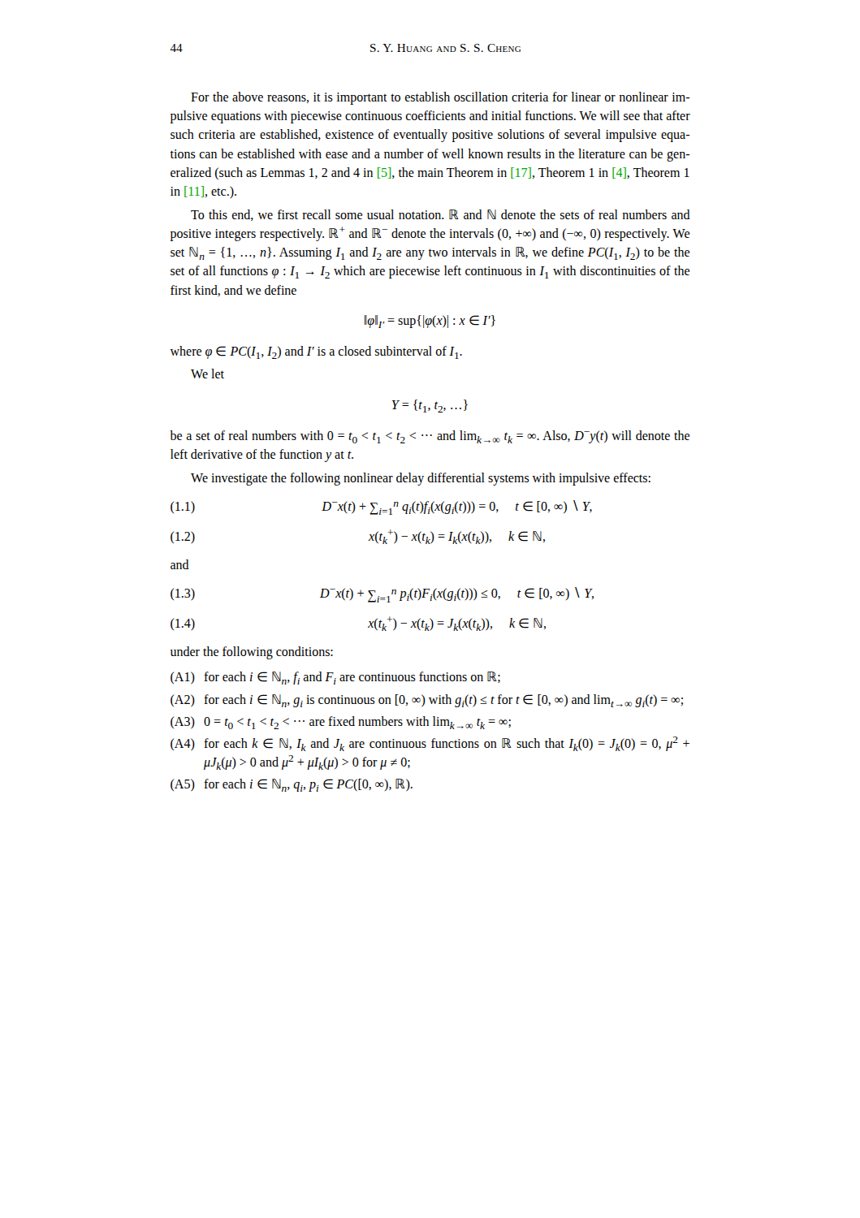44 S. Y. Huang and S. S. Cheng
For the above reasons, it is important to establish oscillation criteria for linear or nonlinear impulsive equations with piecewise continuous coefficients and initial functions. We will see that after such criteria are established, existence of eventually positive solutions of several impulsive equations can be established with ease and a number of well known results in the literature can be generalized (such as Lemmas 1, 2 and 4 in [5], the main Theorem in [17], Theorem 1 in [4], Theorem 1 in [11], etc.).
To this end, we first recall some usual notation. ℝ and ℕ denote the sets of real numbers and positive integers respectively. ℝ+ and ℝ− denote the intervals (0, +∞) and (−∞, 0) respectively. We set ℕn = {1, …, n}. Assuming I1 and I2 are any two intervals in ℝ, we define PC(I1, I2) to be the set of all functions φ : I1 → I2 which are piecewise left continuous in I1 with discontinuities of the first kind, and we define
‖φ‖I′ = sup{|φ(x)| : x ∈ I′}
where φ ∈ PC(I1, I2) and I′ is a closed subinterval of I1.
We let
Υ = {t1, t2, …}
be a set of real numbers with 0 = t0 < t1 < t2 < ··· and limk→∞ tk = ∞. Also, D−y(t) will denote the left derivative of the function y at t.
We investigate the following nonlinear delay differential systems with impulsive effects:
(1.1) D−x(t) + ∑i=1n qi(t)fi(x(gi(t))) = 0, t ∈ [0, ∞) ∖ Υ,
(1.2) x(tk+) − x(tk) = Ik(x(tk)), k ∈ ℕ,
and
(1.3) D−x(t) + ∑i=1n pi(t)Fi(x(gi(t))) ≤ 0, t ∈ [0, ∞) ∖ Υ,
(1.4) x(tk+) − x(tk) = Jk(x(tk)), k ∈ ℕ,
under the following conditions:
(A1) for each i ∈ ℕn, fi and Fi are continuous functions on ℝ;
(A2) for each i ∈ ℕn, gi is continuous on [0, ∞) with gi(t) ≤ t for t ∈ [0, ∞) and limt→∞ gi(t) = ∞;
(A3) 0 = t0 < t1 < t2 < ··· are fixed numbers with limk→∞ tk = ∞;
(A4) for each k ∈ ℕ, Ik and Jk are continuous functions on ℝ such that Ik(0) = Jk(0) = 0, μ2 + μJk(μ) > 0 and μ2 + μIk(μ) > 0 for μ ≠ 0;
(A5) for each i ∈ ℕn, qi, pi ∈ PC([0, ∞), ℝ).